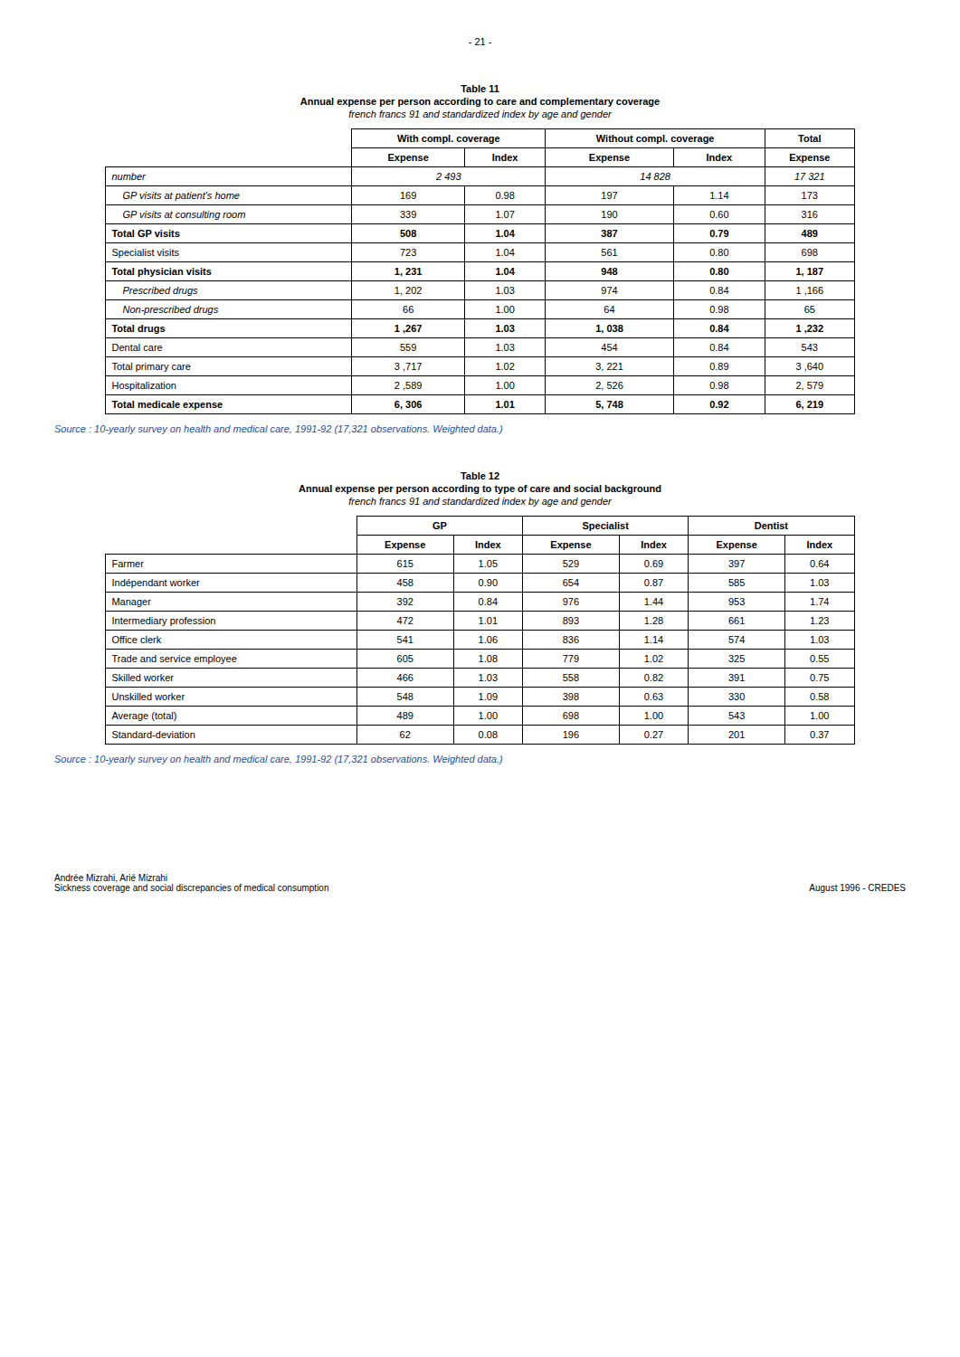- 21 -
Table 11
Annual expense per person according to care and complementary coverage
french francs 91 and standardized index by age and gender
| | With compl. coverage | Without compl. coverage | Total |
| | Expense | Index | Expense | Index | Expense |
| number | 2 493 | 14 828 | 17 321 |
| GP visits at patient's home | 169 | 0.98 | 197 | 1.14 | 173 |
| GP visits at consulting room | 339 | 1.07 | 190 | 0.60 | 316 |
| Total GP visits | 508 | 1.04 | 387 | 0.79 | 489 |
| Specialist visits | 723 | 1.04 | 561 | 0.80 | 698 |
| Total physician visits | 1, 231 | 1.04 | 948 | 0.80 | 1, 187 |
| Prescribed drugs | 1, 202 | 1.03 | 974 | 0.84 | 1 ,166 |
| Non-prescribed drugs | 66 | 1.00 | 64 | 0.98 | 65 |
| Total drugs | 1 ,267 | 1.03 | 1, 038 | 0.84 | 1 ,232 |
| Dental care | 559 | 1.03 | 454 | 0.84 | 543 |
| Total primary care | 3 ,717 | 1.02 | 3, 221 | 0.89 | 3 ,640 |
| Hospitalization | 2 ,589 | 1.00 | 2, 526 | 0.98 | 2, 579 |
| Total medicale expense | 6, 306 | 1.01 | 5, 748 | 0.92 | 6, 219 |
Source : 10-yearly survey on health and medical care, 1991-92 (17,321 observations. Weighted data.)
Table 12
Annual expense per person according to type of care and social background
french francs 91 and standardized index by age and gender
| | GP | Specialist | Dentist |
| | Expense | Index | Expense | Index | Expense | Index |
| Farmer | 615 | 1.05 | 529 | 0.69 | 397 | 0.64 |
| Indépendant worker | 458 | 0.90 | 654 | 0.87 | 585 | 1.03 |
| Manager | 392 | 0.84 | 976 | 1.44 | 953 | 1.74 |
| Intermediary profession | 472 | 1.01 | 893 | 1.28 | 661 | 1.23 |
| Office clerk | 541 | 1.06 | 836 | 1.14 | 574 | 1.03 |
| Trade and service employee | 605 | 1.08 | 779 | 1.02 | 325 | 0.55 |
| Skilled worker | 466 | 1.03 | 558 | 0.82 | 391 | 0.75 |
| Unskilled worker | 548 | 1.09 | 398 | 0.63 | 330 | 0.58 |
| Average (total) | 489 | 1.00 | 698 | 1.00 | 543 | 1.00 |
| Standard-deviation | 62 | 0.08 | 196 | 0.27 | 201 | 0.37 |
Source : 10-yearly survey on health and medical care, 1991-92 (17,321 observations. Weighted data.)
Andrée Mizrahi, Arié Mizrahi
Sickness coverage and social discrepancies of medical consumption
August 1996 - CREDES